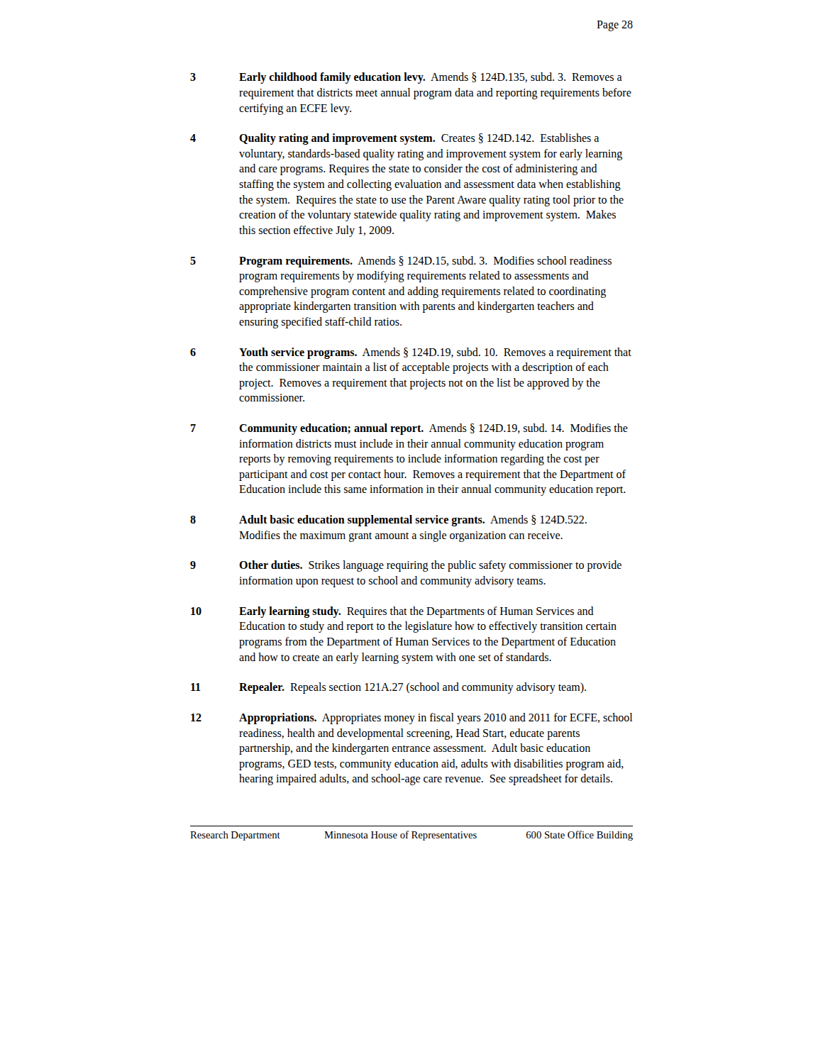Page 28
| 3 | Early childhood family education levy. Amends § 124D.135, subd. 3. Removes a requirement that districts meet annual program data and reporting requirements before certifying an ECFE levy. |
| 4 | Quality rating and improvement system. Creates § 124D.142. Establishes a voluntary, standards-based quality rating and improvement system for early learning and care programs. Requires the state to consider the cost of administering and staffing the system and collecting evaluation and assessment data when establishing the system. Requires the state to use the Parent Aware quality rating tool prior to the creation of the voluntary statewide quality rating and improvement system. Makes this section effective July 1, 2009. |
| 5 | Program requirements. Amends § 124D.15, subd. 3. Modifies school readiness program requirements by modifying requirements related to assessments and comprehensive program content and adding requirements related to coordinating appropriate kindergarten transition with parents and kindergarten teachers and ensuring specified staff-child ratios. |
| 6 | Youth service programs. Amends § 124D.19, subd. 10. Removes a requirement that the commissioner maintain a list of acceptable projects with a description of each project. Removes a requirement that projects not on the list be approved by the commissioner. |
| 7 | Community education; annual report. Amends § 124D.19, subd. 14. Modifies the information districts must include in their annual community education program reports by removing requirements to include information regarding the cost per participant and cost per contact hour. Removes a requirement that the Department of Education include this same information in their annual community education report. |
| 8 | Adult basic education supplemental service grants. Amends § 124D.522. Modifies the maximum grant amount a single organization can receive. |
| 9 | Other duties. Strikes language requiring the public safety commissioner to provide information upon request to school and community advisory teams. |
| 10 | Early learning study. Requires that the Departments of Human Services and Education to study and report to the legislature how to effectively transition certain programs from the Department of Human Services to the Department of Education and how to create an early learning system with one set of standards. |
| 11 | Repealer. Repeals section 121A.27 (school and community advisory team). |
| 12 | Appropriations. Appropriates money in fiscal years 2010 and 2011 for ECFE, school readiness, health and developmental screening, Head Start, educate parents partnership, and the kindergarten entrance assessment. Adult basic education programs, GED tests, community education aid, adults with disabilities program aid, hearing impaired adults, and school-age care revenue. See spreadsheet for details. |
| Research Department | Minnesota House of Representatives | 600 State Office Building |